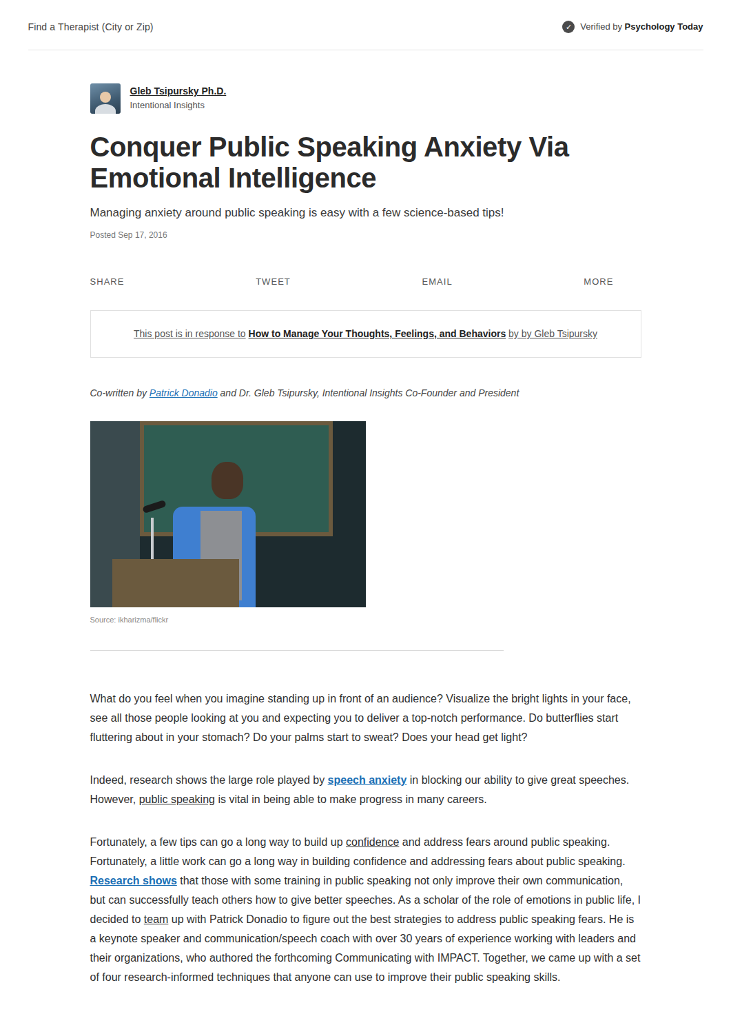Find a Therapist (City or Zip)
✓ Verified by Psychology Today
Gleb Tsipursky Ph.D. Intentional Insights
Conquer Public Speaking Anxiety Via
Emotional Intelligence
Managing anxiety around public speaking is easy with a few science-based tips!
Posted Sep 17, 2016
Share Tweet Email More
This post is in response to How to Manage Your Thoughts, Feelings, and Behaviors by by Gleb Tsipursky
Co-written by Patrick Donadio and Dr. Gleb Tsipursky, Intentional Insights Co-Founder and President
Source: ikharizma/flickr
What do you feel when you imagine standing up in front of an audience? Visualize the bright lights in your face, see all those people looking at you and expecting you to deliver a top-notch performance. Do butterflies start fluttering about in your stomach? Do your palms start to sweat? Does your head get light?
Indeed, research shows the large role played by speech anxiety in blocking our ability to give great speeches. However, public speaking is vital in being able to make progress in many careers.
Fortunately, a few tips can go a long way to build up confidence and address fears around public speaking. Fortunately, a little work can go a long way in building confidence and addressing fears about public speaking. Research shows that those with some training in public speaking not only improve their own communication, but can successfully teach others how to give better speeches. As a scholar of the role of emotions in public life, I decided to team up with Patrick Donadio to figure out the best strategies to address public speaking fears. He is a keynote speaker and communication/speech coach with over 30 years of experience working with leaders and their organizations, who authored the forthcoming Communicating with IMPACT. Together, we came up with a set of four research-informed techniques that anyone can use to improve their public speaking skills.